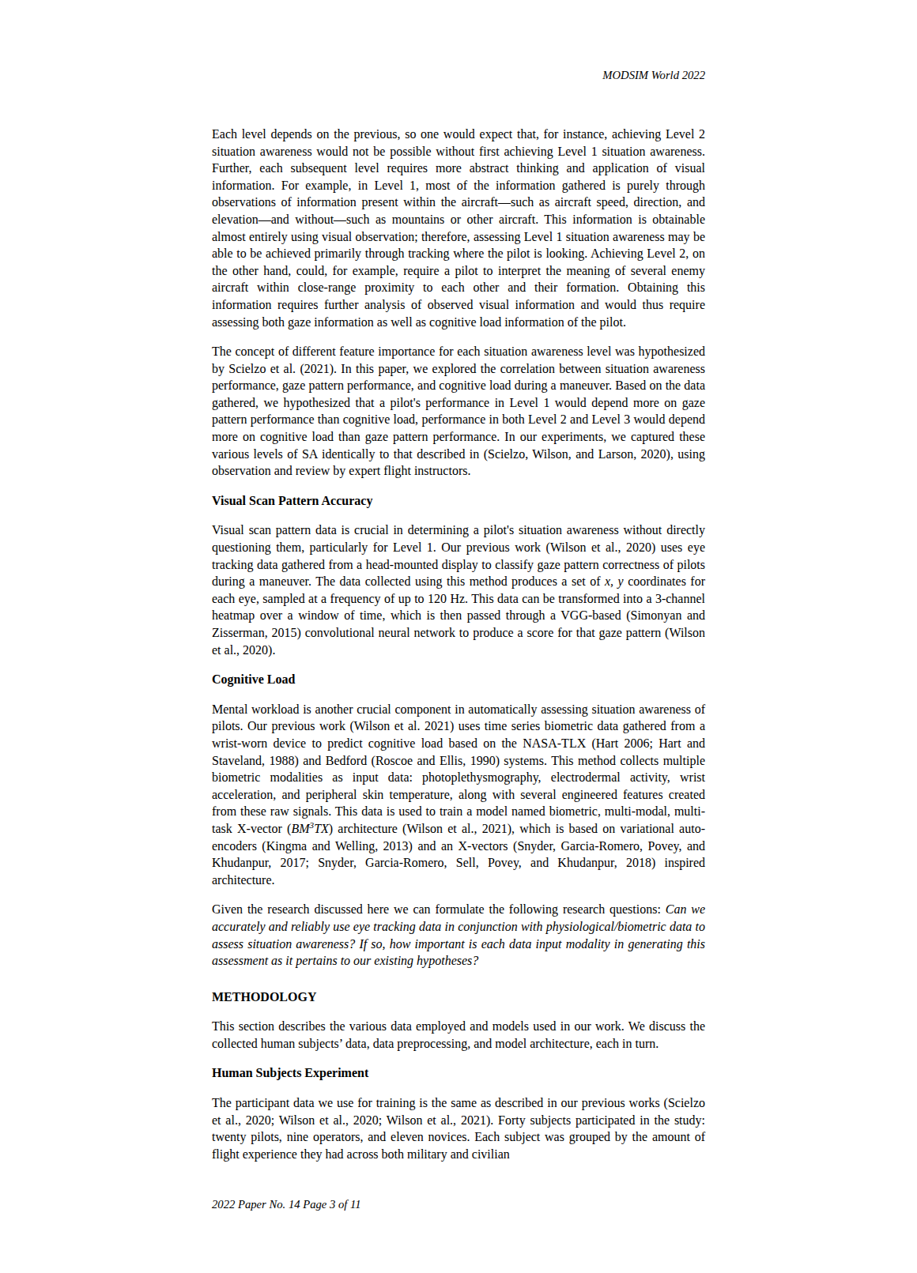MODSIM World 2022
Each level depends on the previous, so one would expect that, for instance, achieving Level 2 situation awareness would not be possible without first achieving Level 1 situation awareness. Further, each subsequent level requires more abstract thinking and application of visual information. For example, in Level 1, most of the information gathered is purely through observations of information present within the aircraft—such as aircraft speed, direction, and elevation—and without—such as mountains or other aircraft. This information is obtainable almost entirely using visual observation; therefore, assessing Level 1 situation awareness may be able to be achieved primarily through tracking where the pilot is looking. Achieving Level 2, on the other hand, could, for example, require a pilot to interpret the meaning of several enemy aircraft within close-range proximity to each other and their formation. Obtaining this information requires further analysis of observed visual information and would thus require assessing both gaze information as well as cognitive load information of the pilot.
The concept of different feature importance for each situation awareness level was hypothesized by Scielzo et al. (2021). In this paper, we explored the correlation between situation awareness performance, gaze pattern performance, and cognitive load during a maneuver. Based on the data gathered, we hypothesized that a pilot's performance in Level 1 would depend more on gaze pattern performance than cognitive load, performance in both Level 2 and Level 3 would depend more on cognitive load than gaze pattern performance. In our experiments, we captured these various levels of SA identically to that described in (Scielzo, Wilson, and Larson, 2020), using observation and review by expert flight instructors.
Visual Scan Pattern Accuracy
Visual scan pattern data is crucial in determining a pilot's situation awareness without directly questioning them, particularly for Level 1. Our previous work (Wilson et al., 2020) uses eye tracking data gathered from a head-mounted display to classify gaze pattern correctness of pilots during a maneuver. The data collected using this method produces a set of x, y coordinates for each eye, sampled at a frequency of up to 120 Hz. This data can be transformed into a 3-channel heatmap over a window of time, which is then passed through a VGG-based (Simonyan and Zisserman, 2015) convolutional neural network to produce a score for that gaze pattern (Wilson et al., 2020).
Cognitive Load
Mental workload is another crucial component in automatically assessing situation awareness of pilots. Our previous work (Wilson et al. 2021) uses time series biometric data gathered from a wrist-worn device to predict cognitive load based on the NASA-TLX (Hart 2006; Hart and Staveland, 1988) and Bedford (Roscoe and Ellis, 1990) systems. This method collects multiple biometric modalities as input data: photoplethysmography, electrodermal activity, wrist acceleration, and peripheral skin temperature, along with several engineered features created from these raw signals. This data is used to train a model named biometric, multi-modal, multi-task X-vector (BM3TX) architecture (Wilson et al., 2021), which is based on variational auto-encoders (Kingma and Welling, 2013) and an X-vectors (Snyder, Garcia-Romero, Povey, and Khudanpur, 2017; Snyder, Garcia-Romero, Sell, Povey, and Khudanpur, 2018) inspired architecture.
Given the research discussed here we can formulate the following research questions: Can we accurately and reliably use eye tracking data in conjunction with physiological/biometric data to assess situation awareness? If so, how important is each data input modality in generating this assessment as it pertains to our existing hypotheses?
METHODOLOGY
This section describes the various data employed and models used in our work. We discuss the collected human subjects’ data, data preprocessing, and model architecture, each in turn.
Human Subjects Experiment
The participant data we use for training is the same as described in our previous works (Scielzo et al., 2020; Wilson et al., 2020; Wilson et al., 2021). Forty subjects participated in the study: twenty pilots, nine operators, and eleven novices. Each subject was grouped by the amount of flight experience they had across both military and civilian
2022 Paper No. 14 Page 3 of 11